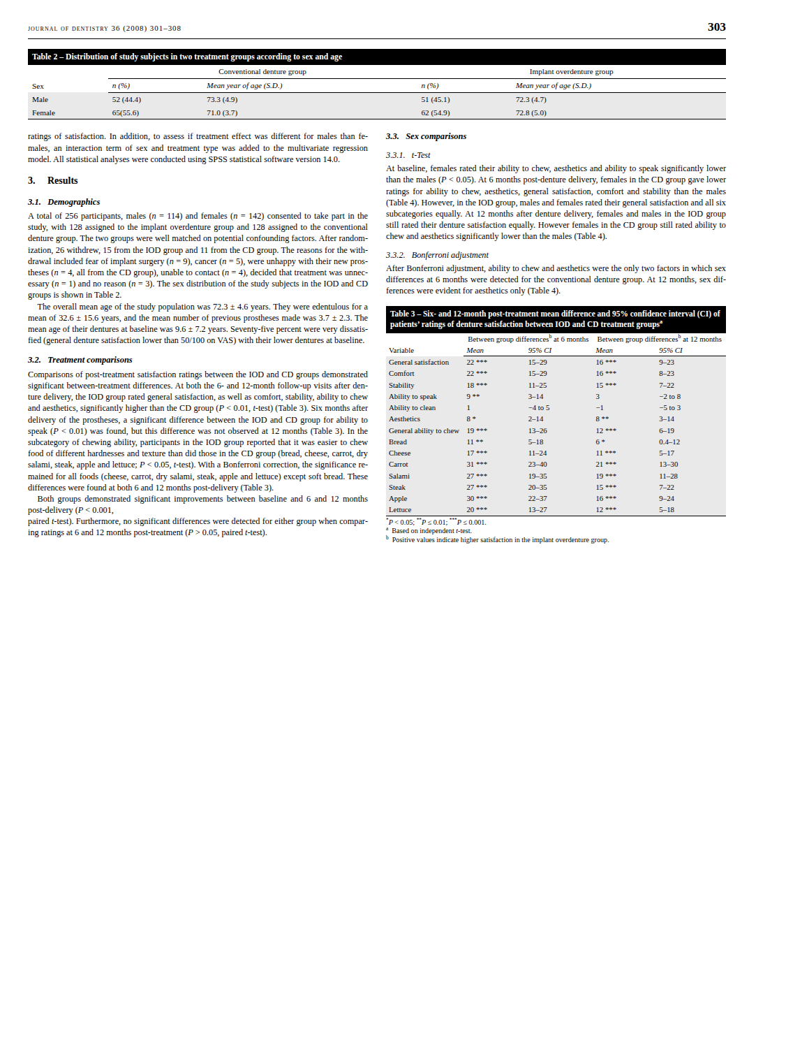journal of dentistry 36 (2008) 301–308 303
Table 2 – Distribution of study subjects in two treatment groups according to sex and age
| Sex | Conventional denture group | Implant overdenture group |
| --- | --- | --- |
| n (%) | Mean year of age (S.D.) | n (%) | Mean year of age (S.D.) |
| Male | 52 (44.4) | 73.3 (4.9) | 51 (45.1) | 72.3 (4.7) |
| Female | 65(55.6) | 71.0 (3.7) | 62 (54.9) | 72.8 (5.0) |
ratings of satisfaction. In addition, to assess if treatment effect was different for males than females, an interaction term of sex and treatment type was added to the multivariate regression model. All statistical analyses were conducted using SPSS statistical software version 14.0.
3. Results
3.1. Demographics
A total of 256 participants, males (n = 114) and females (n = 142) consented to take part in the study, with 128 assigned to the implant overdenture group and 128 assigned to the conventional denture group. The two groups were well matched on potential confounding factors. After randomization, 26 withdrew, 15 from the IOD group and 11 from the CD group. The reasons for the withdrawal included fear of implant surgery (n = 9), cancer (n = 5), were unhappy with their new prostheses (n = 4, all from the CD group), unable to contact (n = 4), decided that treatment was unnecessary (n = 1) and no reason (n = 3). The sex distribution of the study subjects in the IOD and CD groups is shown in Table 2.
The overall mean age of the study population was 72.3 ± 4.6 years. They were edentulous for a mean of 32.6 ± 15.6 years, and the mean number of previous prostheses made was 3.7 ± 2.3. The mean age of their dentures at baseline was 9.6 ± 7.2 years. Seventy-five percent were very dissatisfied (general denture satisfaction lower than 50/100 on VAS) with their lower dentures at baseline.
3.2. Treatment comparisons
Comparisons of post-treatment satisfaction ratings between the IOD and CD groups demonstrated significant between-treatment differences. At both the 6- and 12-month follow-up visits after denture delivery, the IOD group rated general satisfaction, as well as comfort, stability, ability to chew and aesthetics, significantly higher than the CD group (P < 0.01, t-test) (Table 3). Six months after delivery of the prostheses, a significant difference between the IOD and CD group for ability to speak (P < 0.01) was found, but this difference was not observed at 12 months (Table 3). In the subcategory of chewing ability, participants in the IOD group reported that it was easier to chew food of different hardnesses and texture than did those in the CD group (bread, cheese, carrot, dry salami, steak, apple and lettuce; P < 0.05, t-test). With a Bonferroni correction, the significance remained for all foods (cheese, carrot, dry salami, steak, apple and lettuce) except soft bread. These differences were found at both 6 and 12 months post-delivery (Table 3).
Both groups demonstrated significant improvements between baseline and 6 and 12 months post-delivery (P < 0.001,
paired t-test). Furthermore, no significant differences were detected for either group when comparing ratings at 6 and 12 months post-treatment (P > 0.05, paired t-test).
3.3. Sex comparisons
3.3.1. t-Test
At baseline, females rated their ability to chew, aesthetics and ability to speak significantly lower than the males (P < 0.05). At 6 months post-denture delivery, females in the CD group gave lower ratings for ability to chew, aesthetics, general satisfaction, comfort and stability than the males (Table 4). However, in the IOD group, males and females rated their general satisfaction and all six subcategories equally. At 12 months after denture delivery, females and males in the IOD group still rated their denture satisfaction equally. However females in the CD group still rated ability to chew and aesthetics significantly lower than the males (Table 4).
3.3.2. Bonferroni adjustment
After Bonferroni adjustment, ability to chew and aesthetics were the only two factors in which sex differences at 6 months were detected for the conventional denture group. At 12 months, sex differences were evident for aesthetics only (Table 4).
Table 3 – Six- and 12-month post-treatment mean difference and 95% confidence interval (CI) of patients’ ratings of denture satisfaction between IOD and CD treatment groups a
| Variable | Between group differences b at 6 months | Between group differences b at 12 months |
| --- | --- | --- |
| Mean | 95% CI | Mean | 95% CI |
| General satisfaction | 22 *** | 15–29 | 16 *** | 9–23 |
| Comfort | 22 *** | 15–29 | 16 *** | 8–23 |
| Stability | 18 *** | 11–25 | 15 *** | 7–22 |
| Ability to speak | 9 ** | 3–14 | 3 | −2 to 8 |
| Ability to clean | 1 | −4 to 5 | −1 | −5 to 3 |
| Aesthetics | 8 * | 2–14 | 8 ** | 3–14 |
| General ability to chew | 19 *** | 13–26 | 12 *** | 6–19 |
| Bread | 11 ** | 5–18 | 6 * | 0.4–12 |
| Cheese | 17 *** | 11–24 | 11 *** | 5–17 |
| Carrot | 31 *** | 23–40 | 21 *** | 13–30 |
| Salami | 27 *** | 19–35 | 19 *** | 11–28 |
| Steak | 27 *** | 20–35 | 15 *** | 7–22 |
| Apple | 30 *** | 22–37 | 16 *** | 9–24 |
| Lettuce | 20 *** | 13–27 | 12 *** | 5–18 |
*P < 0.05; **P ≤ 0.01; ***P ≤ 0.001.
a Based on independent t-test.
b Positive values indicate higher satisfaction in the implant overdenture group.